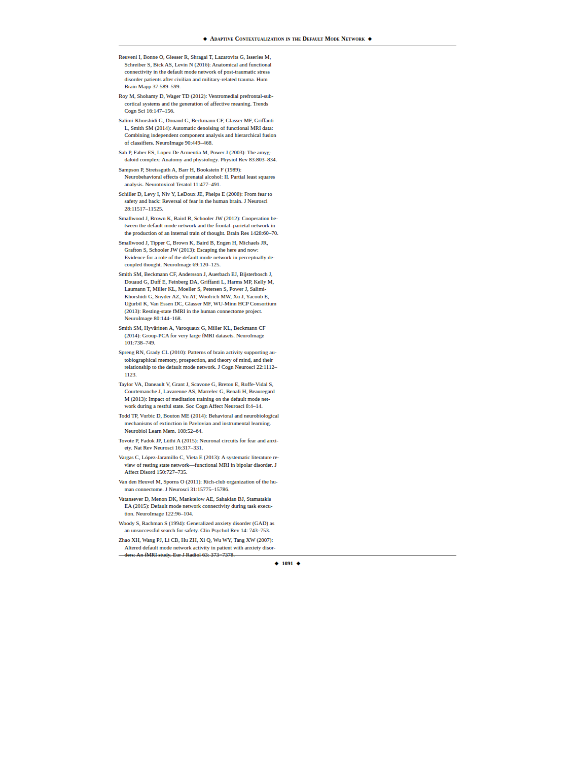◆Adaptive Contextualization in the Default Mode Network◆
Reuveni I, Bonne O, Giesser R, Shragai T, Lazarovits G, Isserles M, Schreiber S, Bick AS, Levin N (2016): Anatomical and functional connectivity in the default mode network of post-traumatic stress disorder patients after civilian and military-related trauma. Hum Brain Mapp 37:589–599.
Roy M, Shohamy D, Wager TD (2012): Ventromedial prefrontal-subcortical systems and the generation of affective meaning. Trends Cogn Sci 16:147–156.
Salimi-Khorshidi G, Douaud G, Beckmann CF, Glasser MF, Griffanti L, Smith SM (2014): Automatic denoising of functional MRI data: Combining independent component analysis and hierarchical fusion of classifiers. NeuroImage 90:449–468.
Sah P, Faber ES, Lopez De Armentia M, Power J (2003): The amygdaloid complex: Anatomy and physiology. Physiol Rev 83:803–834.
Sampson P, Streissguth A, Barr H, Bookstein F (1989): Neurobehavioral effects of prenatal alcohol: II. Partial least squares analysis. Neurotoxicol Teratol 11:477–491.
Schiller D, Levy I, Niv Y, LeDoux JE, Phelps E (2008): From fear to safety and back: Reversal of fear in the human brain. J Neurosci 28:11517–11525.
Smallwood J, Brown K, Baird B, Schooler JW (2012): Cooperation between the default mode network and the frontal–parietal network in the production of an internal train of thought. Brain Res 1428:60–70.
Smallwood J, Tipper C, Brown K, Baird B, Engen H, Michaels JR, Grafton S, Schooler JW (2013): Escaping the here and now: Evidence for a role of the default mode network in perceptually decoupled thought. NeuroImage 69:120–125.
Smith SM, Beckmann CF, Andersson J, Auerbach EJ, Bijsterbosch J, Douaud G, Duff E, Feinberg DA, Griffanti L, Harms MP, Kelly M, Laumann T, Miller KL, Moeller S, Petersen S, Power J, Salimi-Khorshidi G, Snyder AZ, Vu AT, Woolrich MW, Xu J, Yacoub E, Uğurbil K, Van Essen DC, Glasser MF, WU-Minn HCP Consortium (2013): Resting-state fMRI in the human connectome project. NeuroImage 80:144–168.
Smith SM, Hyvärinen A, Varoquaux G, Miller KL, Beckmann CF (2014): Group-PCA for very large fMRI datasets. NeuroImage 101:738–749.
Spreng RN, Grady CL (2010): Patterns of brain activity supporting autobiographical memory, prospection, and theory of mind, and their relationship to the default mode network. J Cogn Neurosci 22:1112–1123.
Taylor VA, Daneault V, Grant J, Scavone G, Breton E, Roffe-Vidal S, Courtemanche J, Lavarenne AS, Marrelec G, Benali H, Beauregard M (2013): Impact of meditation training on the default mode network during a restful state. Soc Cogn Affect Neurosci 8:4–14.
Todd TP, Vurbic D, Bouton ME (2014): Behavioral and neurobiological mechanisms of extinction in Pavlovian and instrumental learning. Neurobiol Learn Mem. 108:52–64.
Tovote P, Fadok JP, Lüthi A (2015): Neuronal circuits for fear and anxiety. Nat Rev Neurosci 16:317–331.
Vargas C, López-Jaramillo C, Vieta E (2013): A systematic literature review of resting state network—functional MRI in bipolar disorder. J Affect Disord 150:727–735.
Van den Heuvel M, Sporns O (2011): Rich-club organization of the human connectome. J Neurosci 31:15775–15786.
Vatansever D, Menon DK, Manktelow AE, Sahakian BJ, Stamatakis EA (2015): Default mode network connectivity during task execution. NeuroImage 122:96–104.
Woody S, Rachman S (1994): Generalized anxiety disorder (GAD) as an unsuccessful search for safety. Clin Psychol Rev 14: 743–753.
Zhao XH, Wang PJ, Li CB, Hu ZH, Xi Q, Wu WY, Tang XW (2007): Altered default mode network activity in patient with anxiety disorders: An fMRI study. Eur J Radiol 63: 373−7378.
◆1091◆